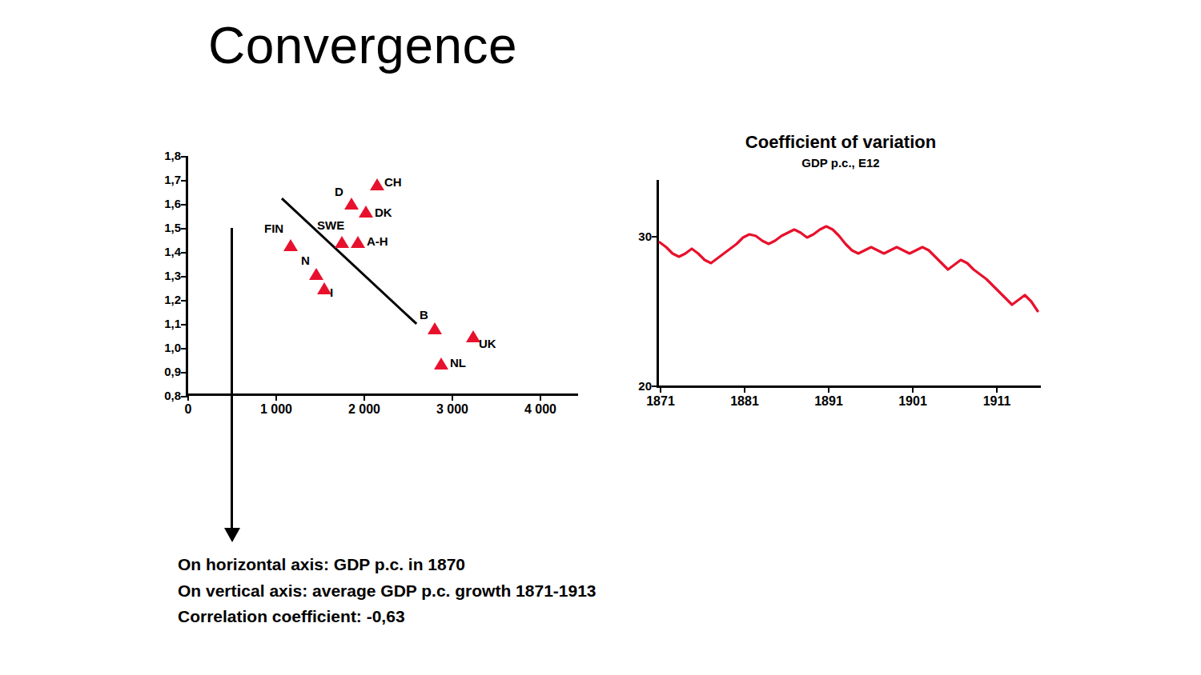Convergence
1,8
1,7
1,6
1,5
1,4
1,3
1,2
1,1
1,0
0,9
0,8
0
1 000
2 000
3 000
4 000
CH
D
DK
SWE
A-H
FIN
N
I
B
UK
NL
Coefficient of variation
GDP p.c., E12
30
20
1871
1881
1891
1901
1911
On horizontal axis: GDP p.c. in 1870
On vertical axis: average GDP p.c. growth 1871-1913
Correlation coefficient: -0,63